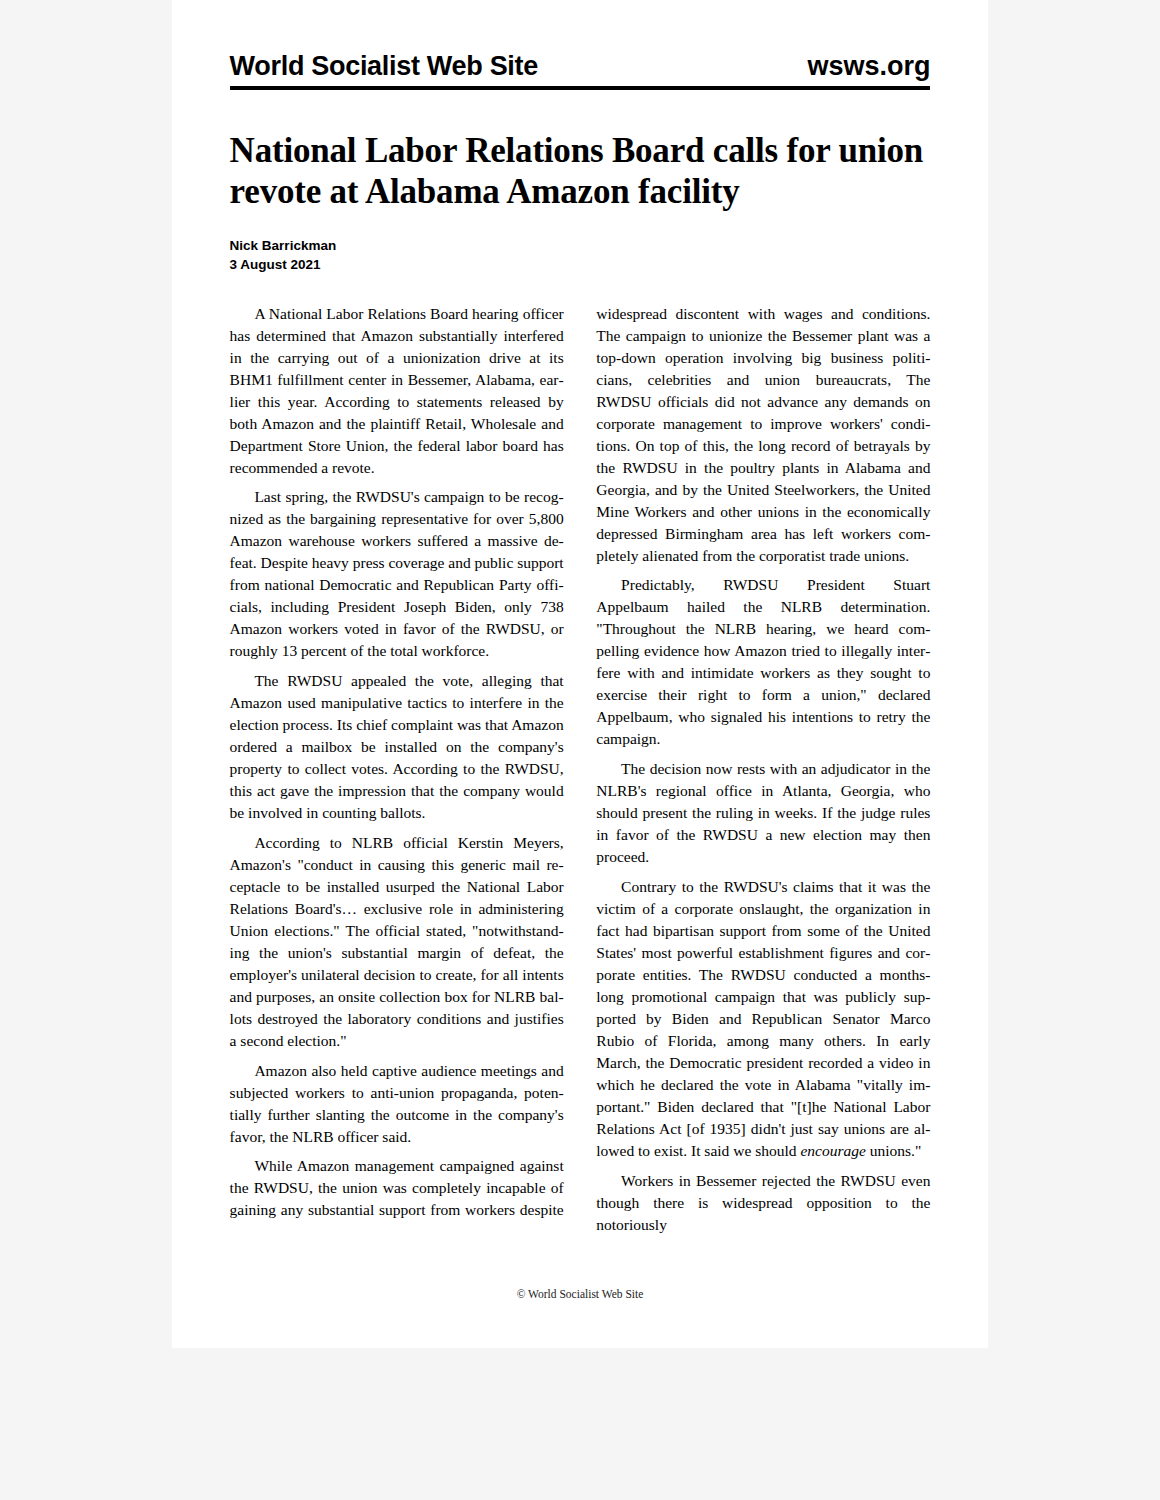World Socialist Web Site
wsws.org
National Labor Relations Board calls for union revote at Alabama Amazon facility
Nick Barrickman 3 August 2021
A National Labor Relations Board hearing officer has determined that Amazon substantially interfered in the carrying out of a unionization drive at its BHM1 fulfillment center in Bessemer, Alabama, earlier this year. According to statements released by both Amazon and the plaintiff Retail, Wholesale and Department Store Union, the federal labor board has recommended a revote.
Last spring, the RWDSU's campaign to be recognized as the bargaining representative for over 5,800 Amazon warehouse workers suffered a massive defeat. Despite heavy press coverage and public support from national Democratic and Republican Party officials, including President Joseph Biden, only 738 Amazon workers voted in favor of the RWDSU, or roughly 13 percent of the total workforce.
The RWDSU appealed the vote, alleging that Amazon used manipulative tactics to interfere in the election process. Its chief complaint was that Amazon ordered a mailbox be installed on the company's property to collect votes. According to the RWDSU, this act gave the impression that the company would be involved in counting ballots.
According to NLRB official Kerstin Meyers, Amazon's "conduct in causing this generic mail receptacle to be installed usurped the National Labor Relations Board's… exclusive role in administering Union elections." The official stated, "notwithstanding the union's substantial margin of defeat, the employer's unilateral decision to create, for all intents and purposes, an onsite collection box for NLRB ballots destroyed the laboratory conditions and justifies a second election."
Amazon also held captive audience meetings and subjected workers to anti-union propaganda, potentially further slanting the outcome in the company's favor, the NLRB officer said.
While Amazon management campaigned against the RWDSU, the union was completely incapable of gaining any substantial support from workers despite widespread discontent with wages and conditions. The campaign to unionize the Bessemer plant was a top-down operation involving big business politicians, celebrities and union bureaucrats, The RWDSU officials did not advance any demands on corporate management to improve workers' conditions. On top of this, the long record of betrayals by the RWDSU in the poultry plants in Alabama and Georgia, and by the United Steelworkers, the United Mine Workers and other unions in the economically depressed Birmingham area has left workers completely alienated from the corporatist trade unions.
Predictably, RWDSU President Stuart Appelbaum hailed the NLRB determination. "Throughout the NLRB hearing, we heard compelling evidence how Amazon tried to illegally interfere with and intimidate workers as they sought to exercise their right to form a union," declared Appelbaum, who signaled his intentions to retry the campaign.
The decision now rests with an adjudicator in the NLRB's regional office in Atlanta, Georgia, who should present the ruling in weeks. If the judge rules in favor of the RWDSU a new election may then proceed.
Contrary to the RWDSU's claims that it was the victim of a corporate onslaught, the organization in fact had bipartisan support from some of the United States' most powerful establishment figures and corporate entities. The RWDSU conducted a months-long promotional campaign that was publicly supported by Biden and Republican Senator Marco Rubio of Florida, among many others. In early March, the Democratic president recorded a video in which he declared the vote in Alabama "vitally important." Biden declared that "[t]he National Labor Relations Act [of 1935] didn't just say unions are allowed to exist. It said we should encourage unions."
Workers in Bessemer rejected the RWDSU even though there is widespread opposition to the notoriously
© World Socialist Web Site